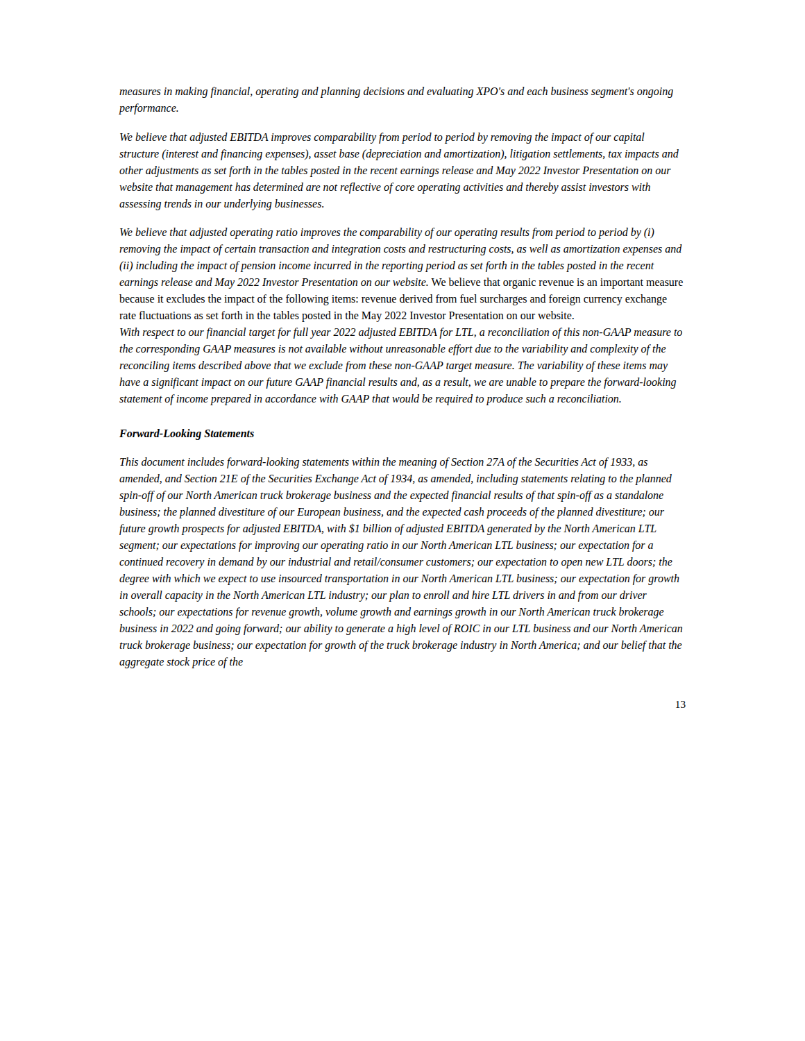measures in making financial, operating and planning decisions and evaluating XPO's and each business segment's ongoing performance.
We believe that adjusted EBITDA improves comparability from period to period by removing the impact of our capital structure (interest and financing expenses), asset base (depreciation and amortization), litigation settlements, tax impacts and other adjustments as set forth in the tables posted in the recent earnings release and May 2022 Investor Presentation on our website that management has determined are not reflective of core operating activities and thereby assist investors with assessing trends in our underlying businesses.
We believe that adjusted operating ratio improves the comparability of our operating results from period to period by (i) removing the impact of certain transaction and integration costs and restructuring costs, as well as amortization expenses and (ii) including the impact of pension income incurred in the reporting period as set forth in the tables posted in the recent earnings release and May 2022 Investor Presentation on our website. We believe that organic revenue is an important measure because it excludes the impact of the following items: revenue derived from fuel surcharges and foreign currency exchange rate fluctuations as set forth in the tables posted in the May 2022 Investor Presentation on our website.
With respect to our financial target for full year 2022 adjusted EBITDA for LTL, a reconciliation of this non-GAAP measure to the corresponding GAAP measures is not available without unreasonable effort due to the variability and complexity of the reconciling items described above that we exclude from these non-GAAP target measure. The variability of these items may have a significant impact on our future GAAP financial results and, as a result, we are unable to prepare the forward-looking statement of income prepared in accordance with GAAP that would be required to produce such a reconciliation.
Forward-Looking Statements
This document includes forward-looking statements within the meaning of Section 27A of the Securities Act of 1933, as amended, and Section 21E of the Securities Exchange Act of 1934, as amended, including statements relating to the planned spin-off of our North American truck brokerage business and the expected financial results of that spin-off as a standalone business; the planned divestiture of our European business, and the expected cash proceeds of the planned divestiture; our future growth prospects for adjusted EBITDA, with $1 billion of adjusted EBITDA generated by the North American LTL segment; our expectations for improving our operating ratio in our North American LTL business; our expectation for a continued recovery in demand by our industrial and retail/consumer customers; our expectation to open new LTL doors; the degree with which we expect to use insourced transportation in our North American LTL business; our expectation for growth in overall capacity in the North American LTL industry; our plan to enroll and hire LTL drivers in and from our driver schools; our expectations for revenue growth, volume growth and earnings growth in our North American truck brokerage business in 2022 and going forward; our ability to generate a high level of ROIC in our LTL business and our North American truck brokerage business; our expectation for growth of the truck brokerage industry in North America; and our belief that the aggregate stock price of the
13